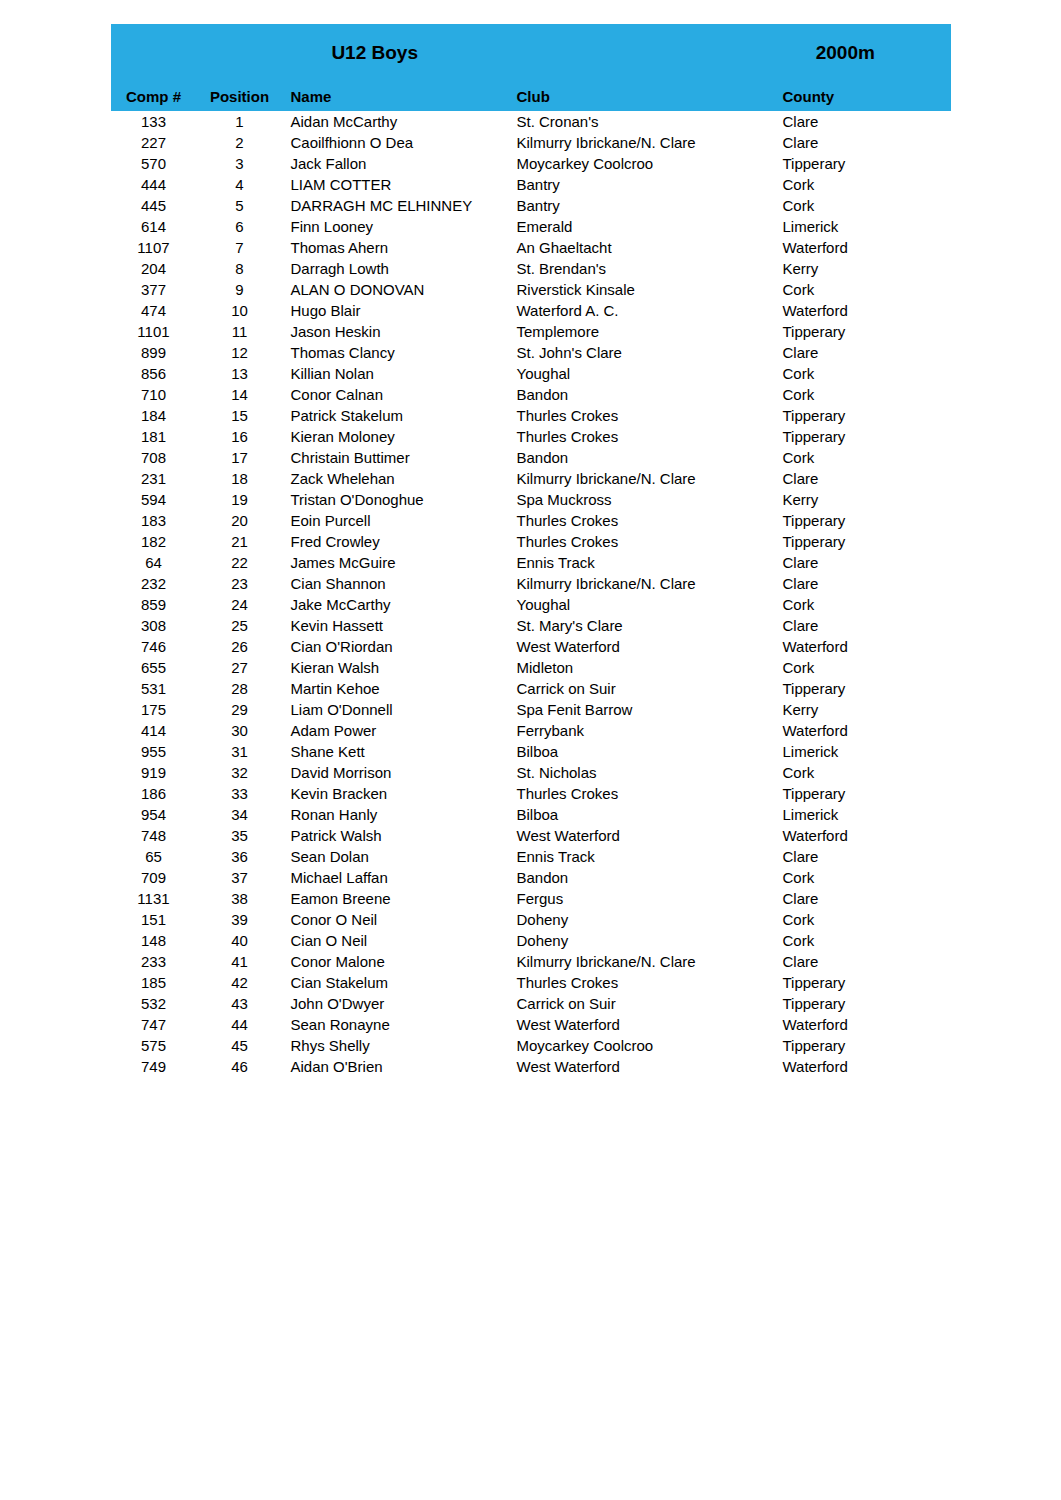U12 Boys 2000m
| Comp # | Position | Name | Club | County |
| --- | --- | --- | --- | --- |
| 133 | 1 | Aidan McCarthy | St. Cronan's | Clare |
| 227 | 2 | Caoilfhionn O Dea | Kilmurry Ibrickane/N. Clare | Clare |
| 570 | 3 | Jack Fallon | Moycarkey Coolcroo | Tipperary |
| 444 | 4 | LIAM COTTER | Bantry | Cork |
| 445 | 5 | DARRAGH MC ELHINNEY | Bantry | Cork |
| 614 | 6 | Finn Looney | Emerald | Limerick |
| 1107 | 7 | Thomas Ahern | An Ghaeltacht | Waterford |
| 204 | 8 | Darragh Lowth | St. Brendan's | Kerry |
| 377 | 9 | ALAN O DONOVAN | Riverstick Kinsale | Cork |
| 474 | 10 | Hugo Blair | Waterford A. C. | Waterford |
| 1101 | 11 | Jason Heskin | Templemore | Tipperary |
| 899 | 12 | Thomas Clancy | St. John's Clare | Clare |
| 856 | 13 | Killian Nolan | Youghal | Cork |
| 710 | 14 | Conor Calnan | Bandon | Cork |
| 184 | 15 | Patrick Stakelum | Thurles Crokes | Tipperary |
| 181 | 16 | Kieran Moloney | Thurles Crokes | Tipperary |
| 708 | 17 | Christain Buttimer | Bandon | Cork |
| 231 | 18 | Zack Whelehan | Kilmurry Ibrickane/N. Clare | Clare |
| 594 | 19 | Tristan O'Donoghue | Spa Muckross | Kerry |
| 183 | 20 | Eoin Purcell | Thurles Crokes | Tipperary |
| 182 | 21 | Fred Crowley | Thurles Crokes | Tipperary |
| 64 | 22 | James McGuire | Ennis Track | Clare |
| 232 | 23 | Cian Shannon | Kilmurry Ibrickane/N. Clare | Clare |
| 859 | 24 | Jake McCarthy | Youghal | Cork |
| 308 | 25 | Kevin Hassett | St. Mary's Clare | Clare |
| 746 | 26 | Cian O'Riordan | West Waterford | Waterford |
| 655 | 27 | Kieran Walsh | Midleton | Cork |
| 531 | 28 | Martin Kehoe | Carrick on Suir | Tipperary |
| 175 | 29 | Liam O'Donnell | Spa Fenit Barrow | Kerry |
| 414 | 30 | Adam Power | Ferrybank | Waterford |
| 955 | 31 | Shane Kett | Bilboa | Limerick |
| 919 | 32 | David Morrison | St. Nicholas | Cork |
| 186 | 33 | Kevin Bracken | Thurles Crokes | Tipperary |
| 954 | 34 | Ronan Hanly | Bilboa | Limerick |
| 748 | 35 | Patrick Walsh | West Waterford | Waterford |
| 65 | 36 | Sean Dolan | Ennis Track | Clare |
| 709 | 37 | Michael Laffan | Bandon | Cork |
| 1131 | 38 | Eamon Breene | Fergus | Clare |
| 151 | 39 | Conor O Neil | Doheny | Cork |
| 148 | 40 | Cian O Neil | Doheny | Cork |
| 233 | 41 | Conor Malone | Kilmurry Ibrickane/N. Clare | Clare |
| 185 | 42 | Cian Stakelum | Thurles Crokes | Tipperary |
| 532 | 43 | John O'Dwyer | Carrick on Suir | Tipperary |
| 747 | 44 | Sean Ronayne | West Waterford | Waterford |
| 575 | 45 | Rhys Shelly | Moycarkey Coolcroo | Tipperary |
| 749 | 46 | Aidan O'Brien | West Waterford | Waterford |